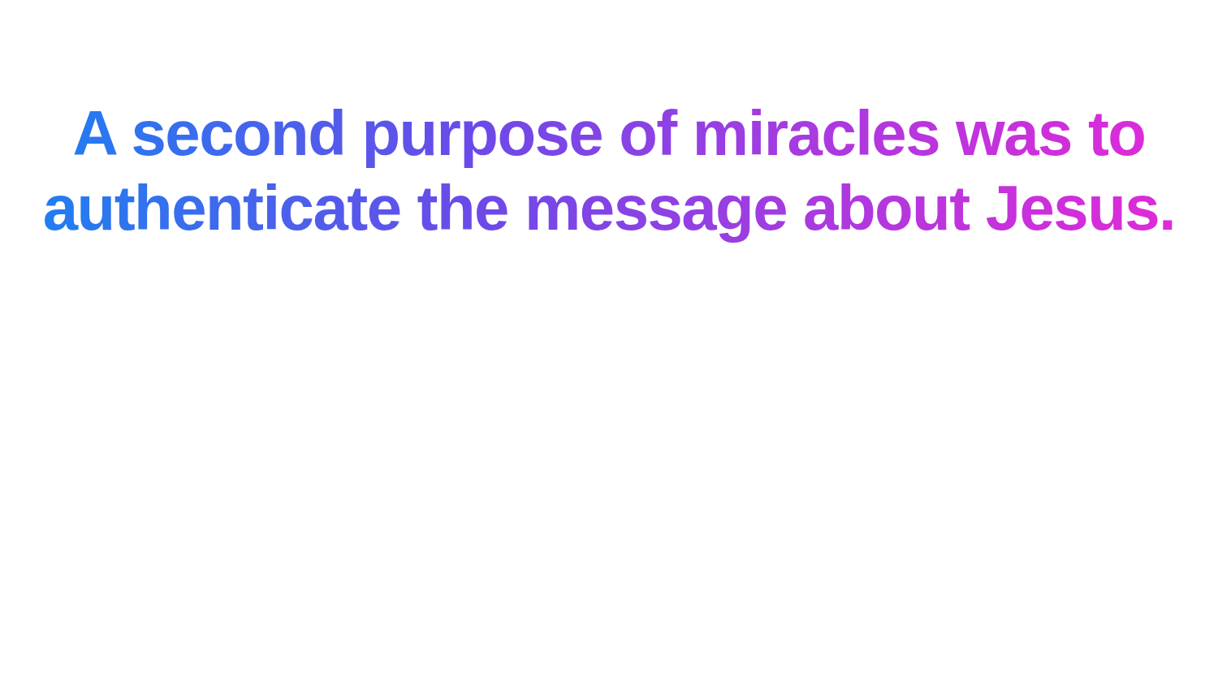A second purpose of miracles was to authenticate the message about Jesus.